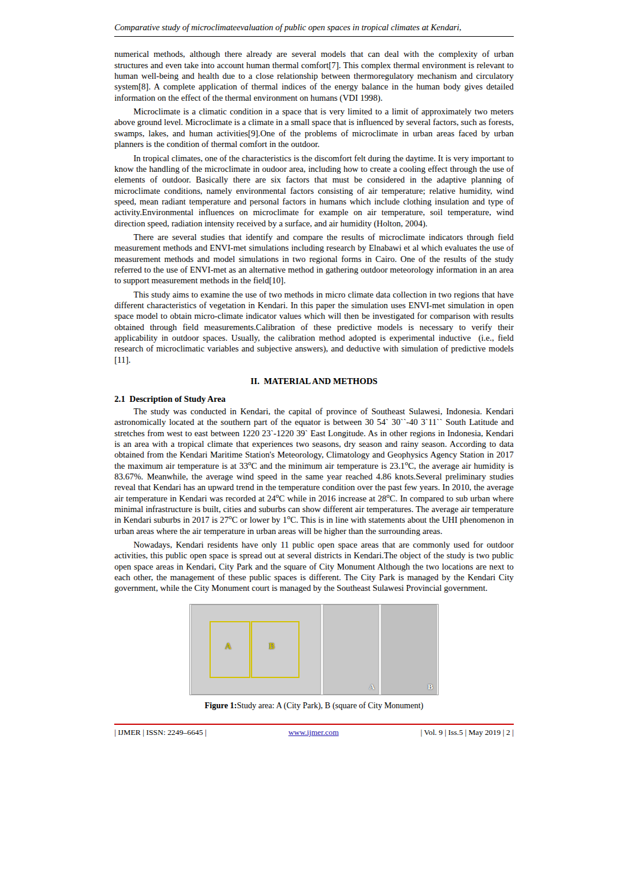Comparative study of microclimateevaluation of public open spaces in tropical climates at Kendari,
numerical methods, although there already are several models that can deal with the complexity of urban structures and even take into account human thermal comfort[7]. This complex thermal environment is relevant to human well-being and health due to a close relationship between thermoregulatory mechanism and circulatory system[8]. A complete application of thermal indices of the energy balance in the human body gives detailed information on the effect of the thermal environment on humans (VDI 1998).
Microclimate is a climatic condition in a space that is very limited to a limit of approximately two meters above ground level. Microclimate is a climate in a small space that is influenced by several factors, such as forests, swamps, lakes, and human activities[9].One of the problems of microclimate in urban areas faced by urban planners is the condition of thermal comfort in the outdoor.
In tropical climates, one of the characteristics is the discomfort felt during the daytime. It is very important to know the handling of the microclimate in oudoor area, including how to create a cooling effect through the use of elements of outdoor. Basically there are six factors that must be considered in the adaptive planning of microclimate conditions, namely environmental factors consisting of air temperature; relative humidity, wind speed, mean radiant temperature and personal factors in humans which include clothing insulation and type of activity.Environmental influences on microclimate for example on air temperature, soil temperature, wind direction speed, radiation intensity received by a surface, and air humidity (Holton, 2004).
There are several studies that identify and compare the results of microclimate indicators through field measurement methods and ENVI-met simulations including research by Elnabawi et al which evaluates the use of measurement methods and model simulations in two regional forms in Cairo. One of the results of the study referred to the use of ENVI-met as an alternative method in gathering outdoor meteorology information in an area to support measurement methods in the field[10].
This study aims to examine the use of two methods in micro climate data collection in two regions that have different characteristics of vegetation in Kendari. In this paper the simulation uses ENVI-met simulation in open space model to obtain micro-climate indicator values which will then be investigated for comparison with results obtained through field measurements.Calibration of these predictive models is necessary to verify their applicability in outdoor spaces. Usually, the calibration method adopted is experimental inductive (i.e., field research of microclimatic variables and subjective answers), and deductive with simulation of predictive models [11].
II. MATERIAL AND METHODS
2.1 Description of Study Area
The study was conducted in Kendari, the capital of province of Southeast Sulawesi, Indonesia. Kendari astronomically located at the southern part of the equator is between 30 54` 30``-40 3`11`` South Latitude and stretches from west to east between 1220 23`-1220 39` East Longitude. As in other regions in Indonesia, Kendari is an area with a tropical climate that experiences two seasons, dry season and rainy season. According to data obtained from the Kendari Maritime Station's Meteorology, Climatology and Geophysics Agency Station in 2017 the maximum air temperature is at 33oC and the minimum air temperature is 23.1oC, the average air humidity is 83.67%. Meanwhile, the average wind speed in the same year reached 4.86 knots.Several preliminary studies reveal that Kendari has an upward trend in the temperature condition over the past few years. In 2010, the average air temperature in Kendari was recorded at 24oC while in 2016 increase at 28oC. In compared to sub urban where minimal infrastructure is built, cities and suburbs can show different air temperatures. The average air temperature in Kendari suburbs in 2017 is 27oC or lower by 1oC. This is in line with statements about the UHI phenomenon in urban areas where the air temperature in urban areas will be higher than the surrounding areas.
Nowadays, Kendari residents have only 11 public open space areas that are commonly used for outdoor activities, this public open space is spread out at several districts in Kendari.The object of the study is two public open space areas in Kendari, City Park and the square of City Monument Although the two locations are next to each other, the management of these public spaces is different. The City Park is managed by the Kendari City government, while the City Monument court is managed by the Southeast Sulawesi Provincial government.
A
B
A
B
Figure 1: Study area: A (City Park), B (square of City Monument)
| IJMER | ISSN: 2249–6645 | www.ijmer.com | Vol. 9 | Iss.5 | May 2019 | 2 |